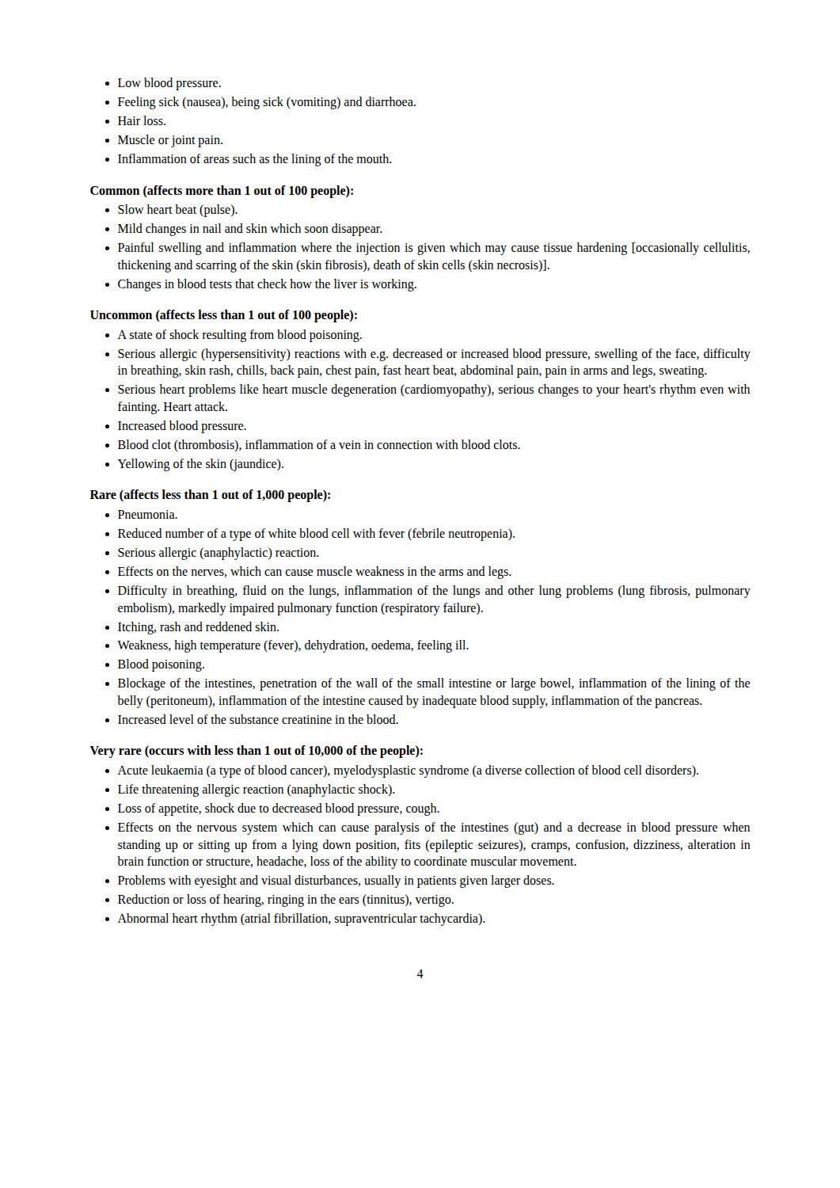Low blood pressure.
Feeling sick (nausea), being sick (vomiting) and diarrhoea.
Hair loss.
Muscle or joint pain.
Inflammation of areas such as the lining of the mouth.
Common (affects more than 1 out of 100 people):
Slow heart beat (pulse).
Mild changes in nail and skin which soon disappear.
Painful swelling and inflammation where the injection is given which may cause tissue hardening [occasionally cellulitis, thickening and scarring of the skin (skin fibrosis), death of skin cells (skin necrosis)].
Changes in blood tests that check how the liver is working.
Uncommon (affects less than 1 out of 100 people):
A state of shock resulting from blood poisoning.
Serious allergic (hypersensitivity) reactions with e.g. decreased or increased blood pressure, swelling of the face, difficulty in breathing, skin rash, chills, back pain, chest pain, fast heart beat, abdominal pain, pain in arms and legs, sweating.
Serious heart problems like heart muscle degeneration (cardiomyopathy), serious changes to your heart's rhythm even with fainting. Heart attack.
Increased blood pressure.
Blood clot (thrombosis), inflammation of a vein in connection with blood clots.
Yellowing of the skin (jaundice).
Rare (affects less than 1 out of 1,000 people):
Pneumonia.
Reduced number of a type of white blood cell with fever (febrile neutropenia).
Serious allergic (anaphylactic) reaction.
Effects on the nerves, which can cause muscle weakness in the arms and legs.
Difficulty in breathing, fluid on the lungs, inflammation of the lungs and other lung problems (lung fibrosis, pulmonary embolism), markedly impaired pulmonary function (respiratory failure).
Itching, rash and reddened skin.
Weakness, high temperature (fever), dehydration, oedema, feeling ill.
Blood poisoning.
Blockage of the intestines, penetration of the wall of the small intestine or large bowel, inflammation of the lining of the belly (peritoneum), inflammation of the intestine caused by inadequate blood supply, inflammation of the pancreas.
Increased level of the substance creatinine in the blood.
Very rare (occurs with less than 1 out of 10,000 of the people):
Acute leukaemia (a type of blood cancer), myelodysplastic syndrome (a diverse collection of blood cell disorders).
Life threatening allergic reaction (anaphylactic shock).
Loss of appetite, shock due to decreased blood pressure, cough.
Effects on the nervous system which can cause paralysis of the intestines (gut) and a decrease in blood pressure when standing up or sitting up from a lying down position, fits (epileptic seizures), cramps, confusion, dizziness, alteration in brain function or structure, headache, loss of the ability to coordinate muscular movement.
Problems with eyesight and visual disturbances, usually in patients given larger doses.
Reduction or loss of hearing, ringing in the ears (tinnitus), vertigo.
Abnormal heart rhythm (atrial fibrillation, supraventricular tachycardia).
4